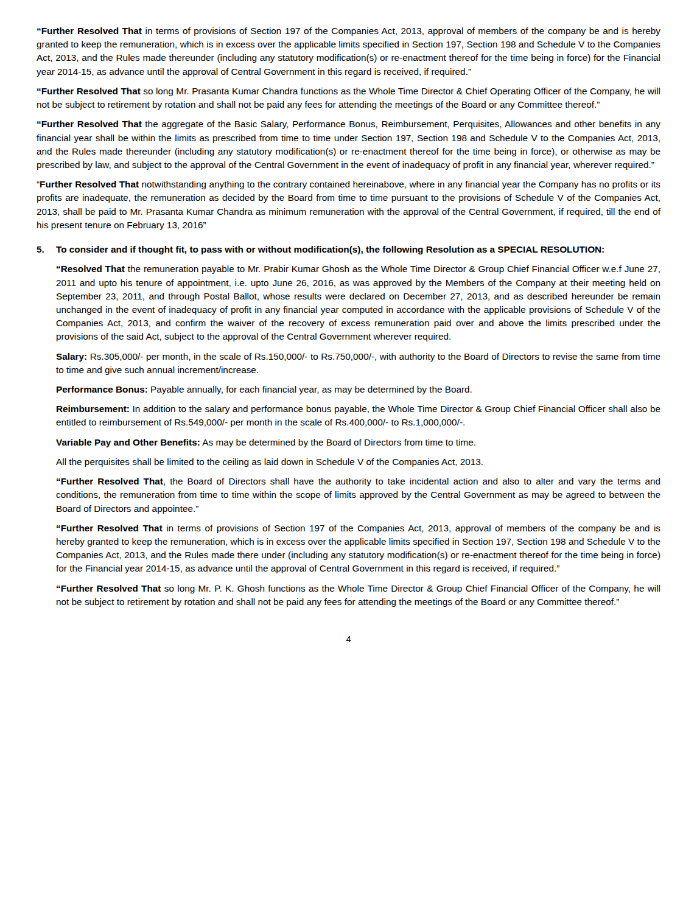“Further Resolved That in terms of provisions of Section 197 of the Companies Act, 2013, approval of members of the company be and is hereby granted to keep the remuneration, which is in excess over the applicable limits specified in Section 197, Section 198 and Schedule V to the Companies Act, 2013, and the Rules made thereunder (including any statutory modification(s) or re-enactment thereof for the time being in force) for the Financial year 2014-15, as advance until the approval of Central Government in this regard is received, if required.”
“Further Resolved That so long Mr. Prasanta Kumar Chandra functions as the Whole Time Director & Chief Operating Officer of the Company, he will not be subject to retirement by rotation and shall not be paid any fees for attending the meetings of the Board or any Committee thereof.”
“Further Resolved That the aggregate of the Basic Salary, Performance Bonus, Reimbursement, Perquisites, Allowances and other benefits in any financial year shall be within the limits as prescribed from time to time under Section 197, Section 198 and Schedule V to the Companies Act, 2013, and the Rules made thereunder (including any statutory modification(s) or re-enactment thereof for the time being in force), or otherwise as may be prescribed by law, and subject to the approval of the Central Government in the event of inadequacy of profit in any financial year, wherever required.”
“Further Resolved That notwithstanding anything to the contrary contained hereinabove, where in any financial year the Company has no profits or its profits are inadequate, the remuneration as decided by the Board from time to time pursuant to the provisions of Schedule V of the Companies Act, 2013, shall be paid to Mr. Prasanta Kumar Chandra as minimum remuneration with the approval of the Central Government, if required, till the end of his present tenure on February 13, 2016”
5.
To consider and if thought fit, to pass with or without modification(s), the following Resolution as a SPECIAL RESOLUTION:
“Resolved That the remuneration payable to Mr. Prabir Kumar Ghosh as the Whole Time Director & Group Chief Financial Officer w.e.f June 27, 2011 and upto his tenure of appointment, i.e. upto June 26, 2016, as was approved by the Members of the Company at their meeting held on September 23, 2011, and through Postal Ballot, whose results were declared on December 27, 2013, and as described hereunder be remain unchanged in the event of inadequacy of profit in any financial year computed in accordance with the applicable provisions of Schedule V of the Companies Act, 2013, and confirm the waiver of the recovery of excess remuneration paid over and above the limits prescribed under the provisions of the said Act, subject to the approval of the Central Government wherever required.
Salary: Rs.305,000/- per month, in the scale of Rs.150,000/- to Rs.750,000/-, with authority to the Board of Directors to revise the same from time to time and give such annual increment/increase.
Performance Bonus: Payable annually, for each financial year, as may be determined by the Board.
Reimbursement: In addition to the salary and performance bonus payable, the Whole Time Director & Group Chief Financial Officer shall also be entitled to reimbursement of Rs.549,000/- per month in the scale of Rs.400,000/- to Rs.1,000,000/-.
Variable Pay and Other Benefits: As may be determined by the Board of Directors from time to time.
All the perquisites shall be limited to the ceiling as laid down in Schedule V of the Companies Act, 2013.
“Further Resolved That, the Board of Directors shall have the authority to take incidental action and also to alter and vary the terms and conditions, the remuneration from time to time within the scope of limits approved by the Central Government as may be agreed to between the Board of Directors and appointee.”
“Further Resolved That in terms of provisions of Section 197 of the Companies Act, 2013, approval of members of the company be and is hereby granted to keep the remuneration, which is in excess over the applicable limits specified in Section 197, Section 198 and Schedule V to the Companies Act, 2013, and the Rules made there under (including any statutory modification(s) or re-enactment thereof for the time being in force) for the Financial year 2014-15, as advance until the approval of Central Government in this regard is received, if required.”
“Further Resolved That so long Mr. P. K. Ghosh functions as the Whole Time Director & Group Chief Financial Officer of the Company, he will not be subject to retirement by rotation and shall not be paid any fees for attending the meetings of the Board or any Committee thereof.”
4